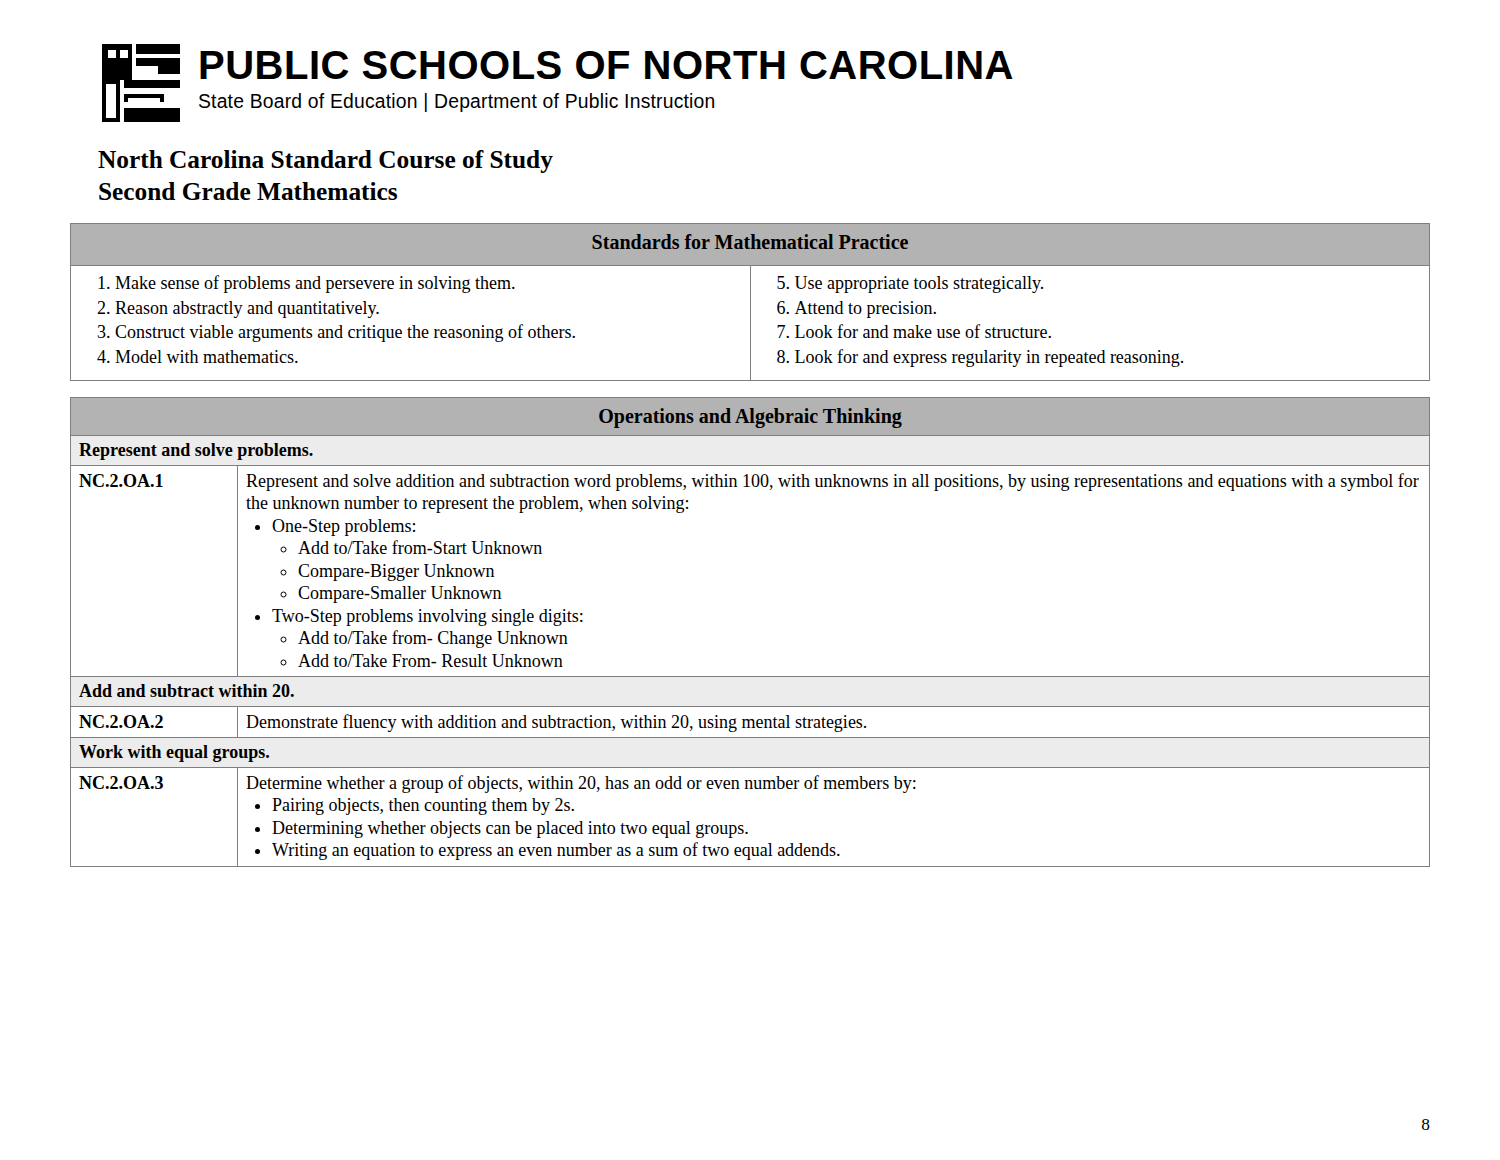PUBLIC SCHOOLS OF NORTH CAROLINA
State Board of Education | Department of Public Instruction
North Carolina Standard Course of Study Second Grade Mathematics
| Standards for Mathematical Practice |
| Make sense of problems and persevere in solving them. Reason abstractly and quantitatively. Construct viable arguments and critique the reasoning of others. Model with mathematics. | Use appropriate tools strategically. Attend to precision. Look for and make use of structure. Look for and express regularity in repeated reasoning. |
| Operations and Algebraic Thinking |
| Represent and solve problems. |
| NC.2.OA.1 | Represent and solve addition and subtraction word problems, within 100, with unknowns in all positions, by using representations and equations with a symbol for the unknown number to represent the problem, when solving: One-Step problems: Add to/Take from-Start Unknown Compare-Bigger Unknown Compare-Smaller Unknown Two-Step problems involving single digits: Add to/Take from- Change Unknown Add to/Take From- Result Unknown |
| Add and subtract within 20. |
| NC.2.OA.2 | Demonstrate fluency with addition and subtraction, within 20, using mental strategies. |
| Work with equal groups. |
| NC.2.OA.3 | Determine whether a group of objects, within 20, has an odd or even number of members by: Pairing objects, then counting them by 2s. Determining whether objects can be placed into two equal groups. Writing an equation to express an even number as a sum of two equal addends. |
8